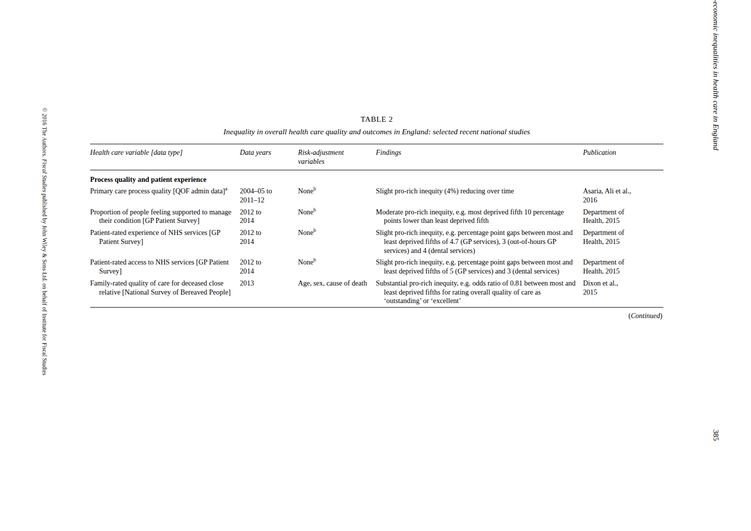© 2016 The Authors. Fiscal Studies published by John Wiley & Sons Ltd. on behalf of Institute for Fiscal Studies
Socio-economic inequalities in health care in England
385
TABLE 2
Inequality in overall health care quality and outcomes in England: selected recent national studies
| Health care variable [data type] | Data years | Risk-adjustment variables | Findings | Publication |
| --- | --- | --- | --- | --- |
| Process quality and patient experience |
| Primary care process quality [QOF admin data] a | 2004–05 to 2011–12 | None b | Slight pro-rich inequity (4%) reducing over time | Asaria, Ali et al., 2016 |
| Proportion of people feeling supported to manage their condition [GP Patient Survey] | 2012 to 2014 | None b | Moderate pro-rich inequity, e.g. most deprived fifth 10 percentage points lower than least deprived fifth | Department of Health, 2015 |
| Patient-rated experience of NHS services [GP Patient Survey] | 2012 to 2014 | None b | Slight pro-rich inequity, e.g. percentage point gaps between most and least deprived fifths of 4.7 (GP services), 3 (out-of-hours GP services) and 4 (dental services) | Department of Health, 2015 |
| Patient-rated access to NHS services [GP Patient Survey] | 2012 to 2014 | None b | Slight pro-rich inequity, e.g. percentage point gaps between most and least deprived fifths of 5 (GP services) and 3 (dental services) | Department of Health, 2015 |
| Family-rated quality of care for deceased close relative [National Survey of Bereaved People] | 2013 | Age, sex, cause of death | Substantial pro-rich inequity, e.g. odds ratio of 0.81 between most and least deprived fifths for rating overall quality of care as ‘outstanding’ or ‘excellent’ | Dixon et al., 2015 |
(Continued)